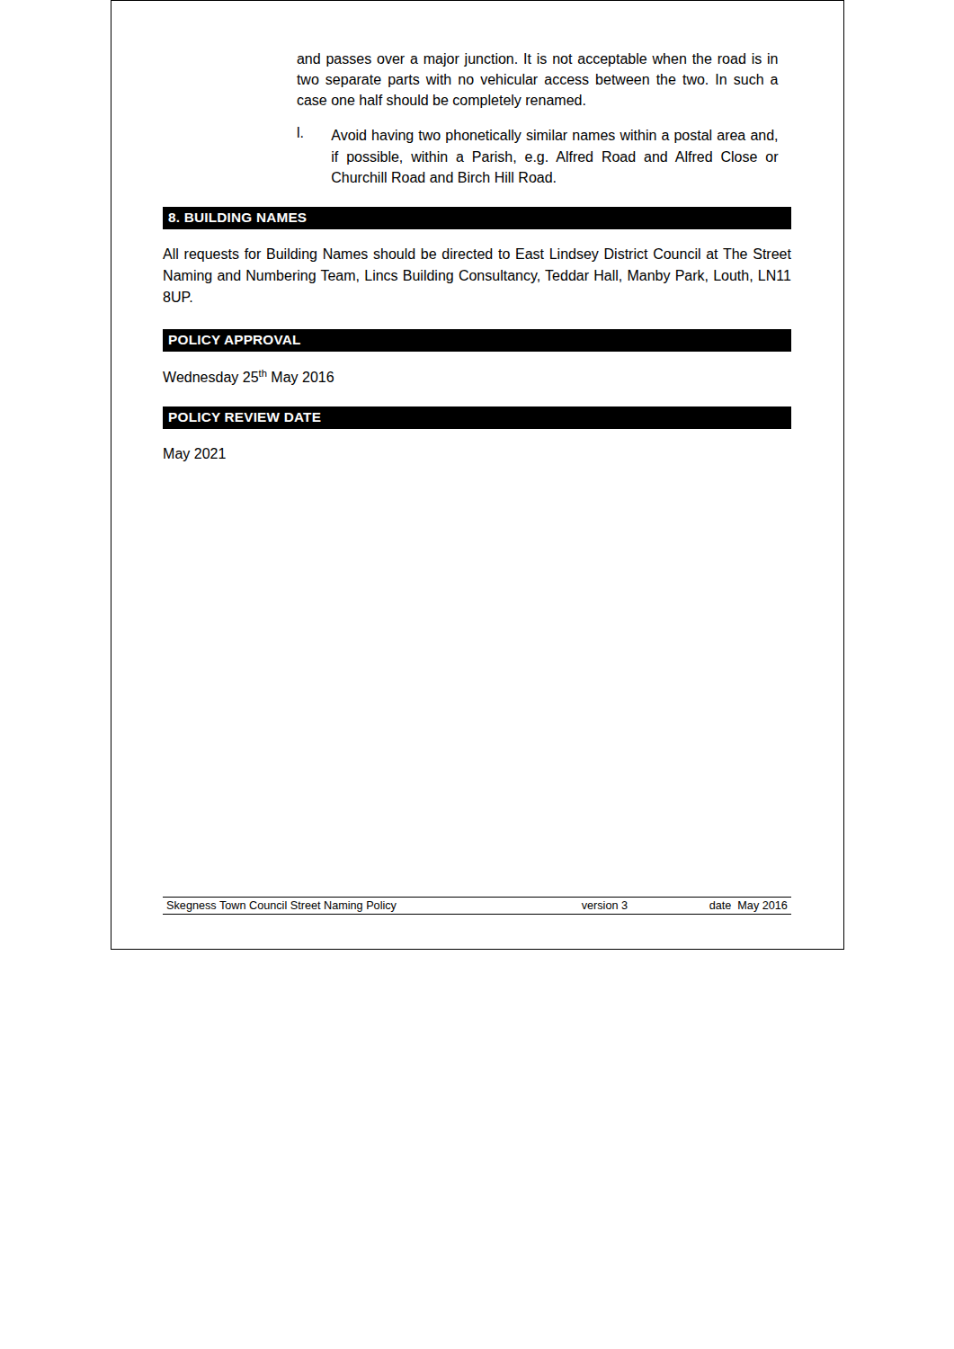and passes over a major junction. It is not acceptable when the road is in two separate parts with no vehicular access between the two. In such a case one half should be completely renamed.
l.
Avoid having two phonetically similar names within a postal area and, if possible, within a Parish, e.g. Alfred Road and Alfred Close or Churchill Road and Birch Hill Road.
8. BUILDING NAMES
All requests for Building Names should be directed to East Lindsey District Council at The Street Naming and Numbering Team, Lincs Building Consultancy, Teddar Hall, Manby Park, Louth, LN11 8UP.
POLICY APPROVAL
Wednesday 25th May 2016
POLICY REVIEW DATE
May 2021
Skegness Town Council Street Naming Policy
version 3
date May 2016